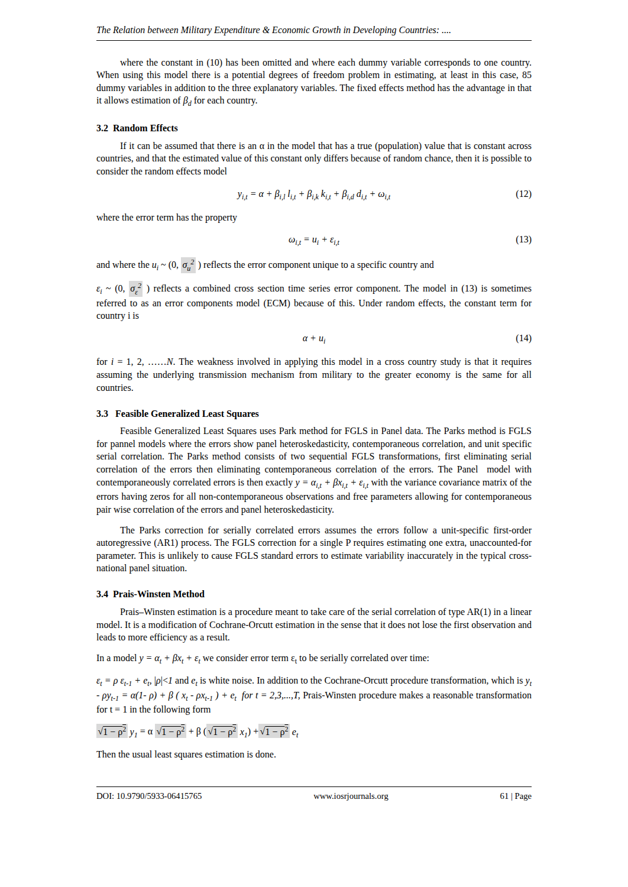The Relation between Military Expenditure & Economic Growth in Developing Countries: ....
where the constant in (10) has been omitted and where each dummy variable corresponds to one country. When using this model there is a potential degrees of freedom problem in estimating, at least in this case, 85 dummy variables in addition to the three explanatory variables. The fixed effects method has the advantage in that it allows estimation of βd for each country.
3.2 Random Effects
If it can be assumed that there is an α in the model that has a true (population) value that is constant across countries, and that the estimated value of this constant only differs because of random chance, then it is possible to consider the random effects model
yi,t = α + βi,l li,t + βi,k ki,t + βi,d di,t + ωi,t(12)
where the error term has the property
ωi,t = ui + εi,t(13)
and where the ui ~ (0, σu2 ) reflects the error component unique to a specific country and
εi ~ (0, σε2 ) reflects a combined cross section time series error component. The model in (13) is sometimes referred to as an error components model (ECM) because of this. Under random effects, the constant term for country i is
α + ui(14)
for i = 1, 2, ……N. The weakness involved in applying this model in a cross country study is that it requires assuming the underlying transmission mechanism from military to the greater economy is the same for all countries.
3.3 Feasible Generalized Least Squares
Feasible Generalized Least Squares uses Park method for FGLS in Panel data. The Parks method is FGLS for pannel models where the errors show panel heteroskedasticity, contemporaneous correlation, and unit specific serial correlation. The Parks method consists of two sequential FGLS transformations, first eliminating serial correlation of the errors then eliminating contemporaneous correlation of the errors. The Panel model with contemporaneously correlated errors is then exactly y = αi,t + βxi,t + εi,t with the variance covariance matrix of the errors having zeros for all non-contemporaneous observations and free parameters allowing for contemporaneous pair wise correlation of the errors and panel heteroskedasticity.
The Parks correction for serially correlated errors assumes the errors follow a unit-specific first-order autoregressive (AR1) process. The FGLS correction for a single P requires estimating one extra, unaccounted-for parameter. This is unlikely to cause FGLS standard errors to estimate variability inaccurately in the typical cross-national panel situation.
3.4 Prais-Winsten Method
Prais–Winsten estimation is a procedure meant to take care of the serial correlation of type AR(1) in a linear model. It is a modification of Cochrane-Orcutt estimation in the sense that it does not lose the first observation and leads to more efficiency as a result.
In a model y = αt + βxt + εt we consider error term εt to be serially correlated over time:
εt = ρ εt-1 + et, |ρ|<1 and et is white noise. In addition to the Cochrane-Orcutt procedure transformation, which is yt - ρyt-1 = α(1- ρ) + β ( xt - ρxt-1 ) + et for t = 2,3,...,T, Prais-Winsten procedure makes a reasonable transformation for t = 1 in the following form
√1 − ρ2 y1 = α √1 − ρ2 + β (√1 − ρ2 x1) +√1 − ρ2 et
Then the usual least squares estimation is done.
DOI: 10.9790/5933-06415765 www.iosrjournals.org 61 | Page